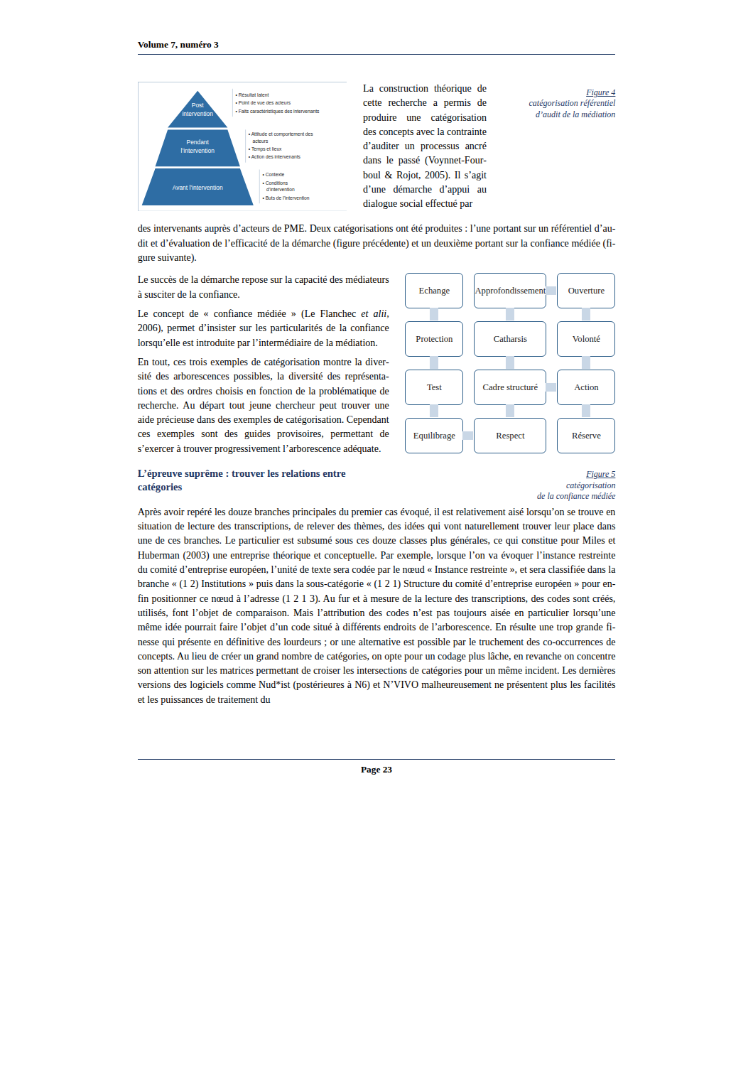Volume 7, numéro 3
Post intervention Pendant l’intervention Avant l’intervention • Résultat latent • Point de vue des acteurs • Faits caractéristiques des intervenants • Attitude et comportement des acteurs • Temps et lieux • Action des intervenants • Contexte • Conditions d’intervention • Buts de l’intervention
La construction théorique de cette recherche a permis de produire une catégorisation des concepts avec la contrainte d’auditer un processus ancré dans le passé (Voynnet-Fourboul & Rojot, 2005). Il s’agit d’une démarche d’appui au dialogue social effectué par
Figure 4
catégorisation référentiel
d’audit de la médiation
des intervenants auprès d’acteurs de PME. Deux catégorisations ont été produites : l’une portant sur un référentiel d’audit et d’évaluation de l’efficacité de la démarche (figure précédente) et un deuxième portant sur la confiance médiée (figure suivante).
Le succès de la démarche repose sur la capacité des médiateurs à susciter de la confiance.
Le concept de « confiance médiée » (Le Flanchec et alii, 2006), permet d’insister sur les particularités de la confiance lorsqu’elle est introduite par l’intermédiaire de la médiation.
En tout, ces trois exemples de catégorisation montre la diversité des arborescences possibles, la diversité des représentations et des ordres choisis en fonction de la problématique de recherche. Au départ tout jeune chercheur peut trouver une aide précieuse dans des exemples de catégorisation. Cependant ces exemples sont des guides provisoires, permettant de s’exercer à trouver progressivement l’arborescence adéquate.
L’épreuve suprême : trouver les relations entre catégories
Echange
Approfondissement
Ouverture
Protection
Catharsis
Volonté
Test
Cadre structuré
Action
Equilibrage
Respect
Réserve
Figure 5
catégorisation
de la confiance médiée
Après avoir repéré les douze branches principales du premier cas évoqué, il est relativement aisé lorsqu’on se trouve en situation de lecture des transcriptions, de relever des thèmes, des idées qui vont naturellement trouver leur place dans une de ces branches. Le particulier est subsumé sous ces douze classes plus générales, ce qui constitue pour Miles et Huberman (2003) une entreprise théorique et conceptuelle. Par exemple, lorsque l’on va évoquer l’instance restreinte du comité d’entreprise européen, l’unité de texte sera codée par le nœud « Instance restreinte », et sera classifiée dans la branche « (1 2) Institutions » puis dans la sous-catégorie « (1 2 1) Structure du comité d’entreprise européen » pour enfin positionner ce nœud à l’adresse (1 2 1 3). Au fur et à mesure de la lecture des transcriptions, des codes sont créés, utilisés, font l’objet de comparaison. Mais l’attribution des codes n’est pas toujours aisée en particulier lorsqu’une même idée pourrait faire l’objet d’un code situé à différents endroits de l’arborescence. En résulte une trop grande finesse qui présente en définitive des lourdeurs ; or une alternative est possible par le truchement des co-occurrences de concepts. Au lieu de créer un grand nombre de catégories, on opte pour un codage plus lâche, en revanche on concentre son attention sur les matrices permettant de croiser les intersections de catégories pour un même incident. Les dernières versions des logiciels comme Nud*ist (postérieures à N6) et N’VIVO malheureusement ne présentent plus les facilités et les puissances de traitement du
Page 23